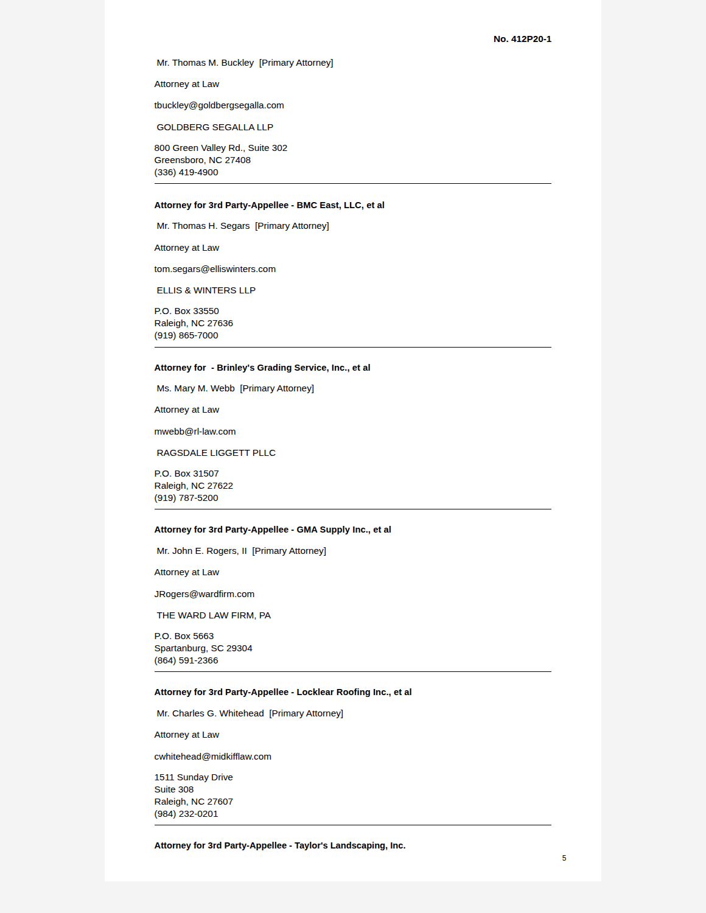No. 412P20-1
Mr. Thomas M. Buckley [Primary Attorney]
Attorney at Law
tbuckley@goldbergsegalla.com
GOLDBERG SEGALLA LLP
800 Green Valley Rd., Suite 302
Greensboro, NC 27408
(336) 419-4900
Attorney for 3rd Party-Appellee - BMC East, LLC, et al
Mr. Thomas H. Segars [Primary Attorney]
Attorney at Law
tom.segars@elliswinters.com
ELLIS & WINTERS LLP
P.O. Box 33550
Raleigh, NC 27636
(919) 865-7000
Attorney for - Brinley's Grading Service, Inc., et al
Ms. Mary M. Webb [Primary Attorney]
Attorney at Law
mwebb@rl-law.com
RAGSDALE LIGGETT PLLC
P.O. Box 31507
Raleigh, NC 27622
(919) 787-5200
Attorney for 3rd Party-Appellee - GMA Supply Inc., et al
Mr. John E. Rogers, II [Primary Attorney]
Attorney at Law
JRogers@wardfirm.com
THE WARD LAW FIRM, PA
P.O. Box 5663
Spartanburg, SC 29304
(864) 591-2366
Attorney for 3rd Party-Appellee - Locklear Roofing Inc., et al
Mr. Charles G. Whitehead [Primary Attorney]
Attorney at Law
cwhitehead@midkifflaw.com
1511 Sunday Drive
Suite 308
Raleigh, NC 27607
(984) 232-0201
Attorney for 3rd Party-Appellee - Taylor's Landscaping, Inc.
5